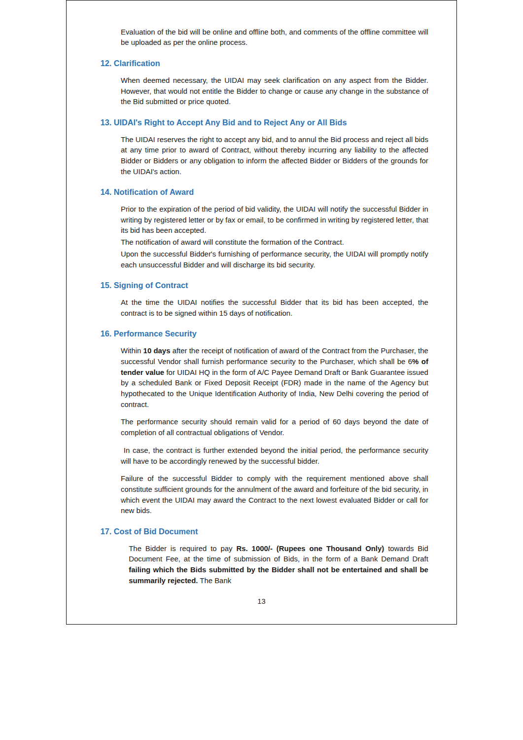Evaluation of the bid will be online and offline both, and comments of the offline committee will be uploaded as per the online process.
12. Clarification
When deemed necessary, the UIDAI may seek clarification on any aspect from the Bidder. However, that would not entitle the Bidder to change or cause any change in the substance of the Bid submitted or price quoted.
13. UIDAI's Right to Accept Any Bid and to Reject Any or All Bids
The UIDAI reserves the right to accept any bid, and to annul the Bid process and reject all bids at any time prior to award of Contract, without thereby incurring any liability to the affected Bidder or Bidders or any obligation to inform the affected Bidder or Bidders of the grounds for the UIDAI's action.
14. Notification of Award
Prior to the expiration of the period of bid validity, the UIDAI will notify the successful Bidder in writing by registered letter or by fax or email, to be confirmed in writing by registered letter, that its bid has been accepted.
The notification of award will constitute the formation of the Contract.
Upon the successful Bidder's furnishing of performance security, the UIDAI will promptly notify each unsuccessful Bidder and will discharge its bid security.
15. Signing of Contract
At the time the UIDAI notifies the successful Bidder that its bid has been accepted, the contract is to be signed within 15 days of notification.
16. Performance Security
Within 10 days after the receipt of notification of award of the Contract from the Purchaser, the successful Vendor shall furnish performance security to the Purchaser, which shall be 6% of tender value for UIDAI HQ in the form of A/C Payee Demand Draft or Bank Guarantee issued by a scheduled Bank or Fixed Deposit Receipt (FDR) made in the name of the Agency but hypothecated to the Unique Identification Authority of India, New Delhi covering the period of contract.
The performance security should remain valid for a period of 60 days beyond the date of completion of all contractual obligations of Vendor.
In case, the contract is further extended beyond the initial period, the performance security will have to be accordingly renewed by the successful bidder.
Failure of the successful Bidder to comply with the requirement mentioned above shall constitute sufficient grounds for the annulment of the award and forfeiture of the bid security, in which event the UIDAI may award the Contract to the next lowest evaluated Bidder or call for new bids.
17. Cost of Bid Document
The Bidder is required to pay Rs. 1000/- (Rupees one Thousand Only) towards Bid Document Fee, at the time of submission of Bids, in the form of a Bank Demand Draft failing which the Bids submitted by the Bidder shall not be entertained and shall be summarily rejected. The Bank
13